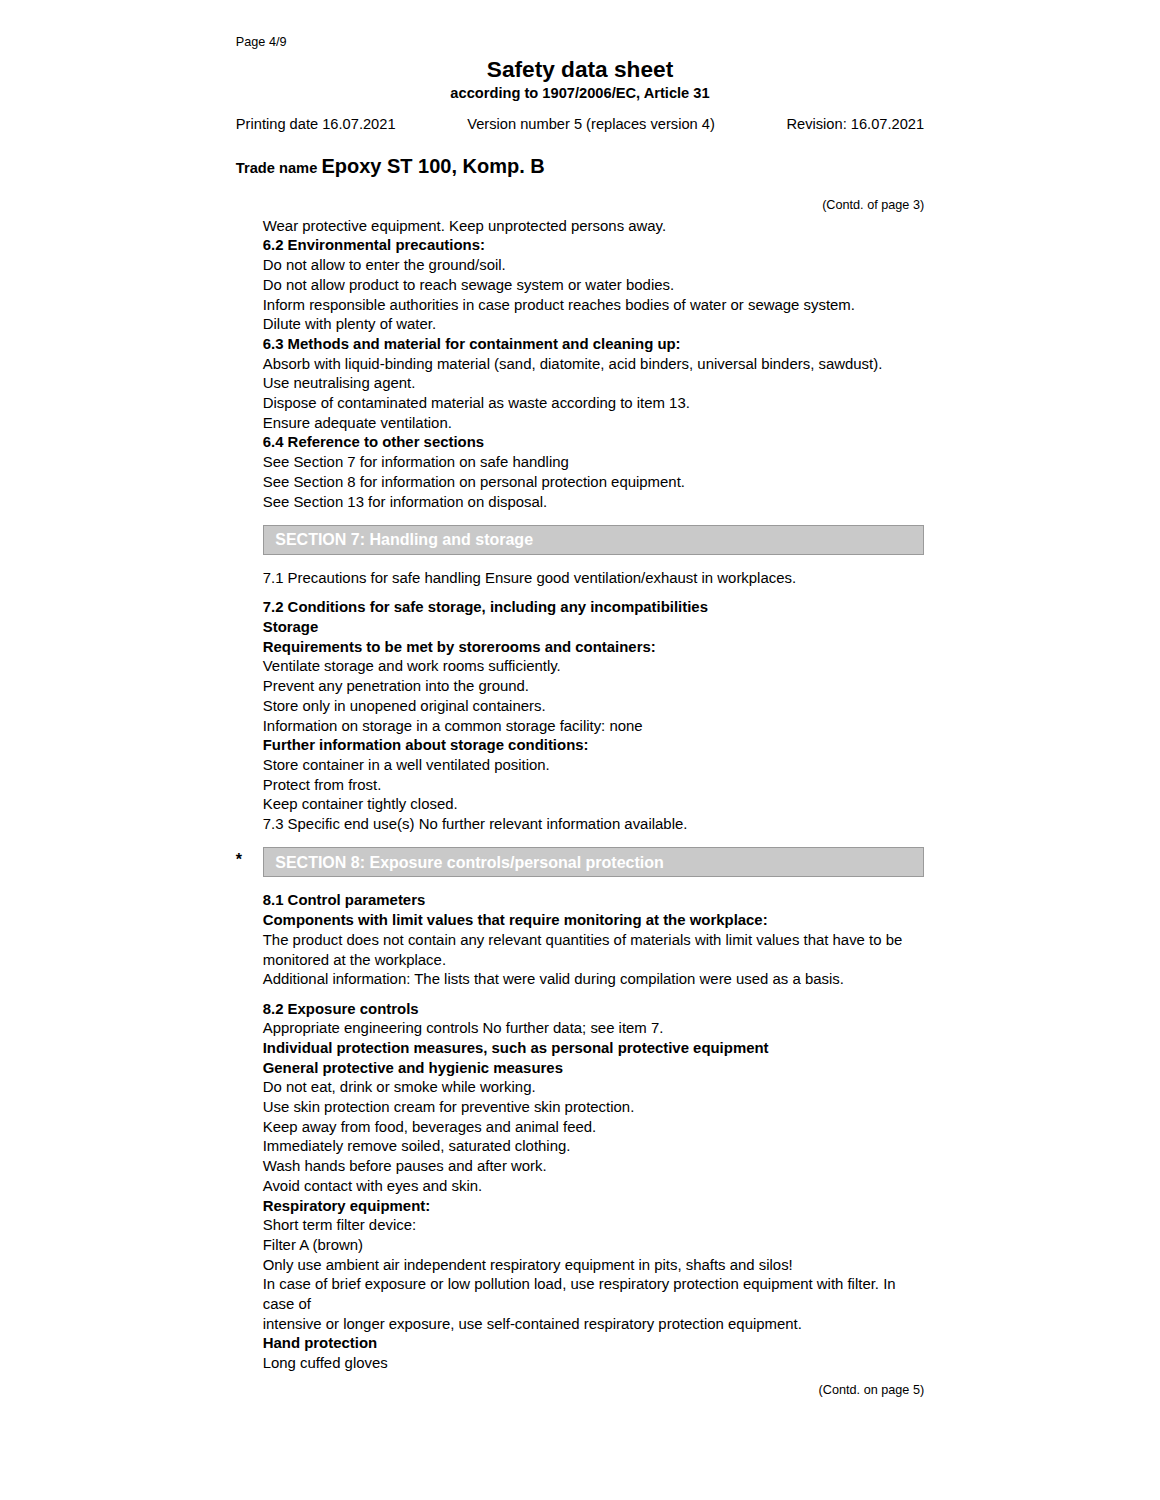Page 4/9
Safety data sheet
according to 1907/2006/EC, Article 31
Printing date 16.07.2021 Version number 5 (replaces version 4) Revision: 16.07.2021
Trade name Epoxy ST 100, Komp. B
(Contd. of page 3)
Wear protective equipment. Keep unprotected persons away.
6.2 Environmental precautions:
Do not allow to enter the ground/soil.
Do not allow product to reach sewage system or water bodies.
Inform responsible authorities in case product reaches bodies of water or sewage system.
Dilute with plenty of water.
6.3 Methods and material for containment and cleaning up:
Absorb with liquid-binding material (sand, diatomite, acid binders, universal binders, sawdust).
Use neutralising agent.
Dispose of contaminated material as waste according to item 13.
Ensure adequate ventilation.
6.4 Reference to other sections
See Section 7 for information on safe handling
See Section 8 for information on personal protection equipment.
See Section 13 for information on disposal.
SECTION 7: Handling and storage
7.1 Precautions for safe handling Ensure good ventilation/exhaust in workplaces.
7.2 Conditions for safe storage, including any incompatibilities
Storage
Requirements to be met by storerooms and containers:
Ventilate storage and work rooms sufficiently.
Prevent any penetration into the ground.
Store only in unopened original containers.
Information on storage in a common storage facility: none
Further information about storage conditions:
Store container in a well ventilated position.
Protect from frost.
Keep container tightly closed.
7.3 Specific end use(s) No further relevant information available.
*
SECTION 8: Exposure controls/personal protection
8.1 Control parameters
Components with limit values that require monitoring at the workplace:
The product does not contain any relevant quantities of materials with limit values that have to be
monitored at the workplace.
Additional information: The lists that were valid during compilation were used as a basis.
8.2 Exposure controls
Appropriate engineering controls No further data; see item 7.
Individual protection measures, such as personal protective equipment
General protective and hygienic measures
Do not eat, drink or smoke while working.
Use skin protection cream for preventive skin protection.
Keep away from food, beverages and animal feed.
Immediately remove soiled, saturated clothing.
Wash hands before pauses and after work.
Avoid contact with eyes and skin.
Respiratory equipment:
Short term filter device:
Filter A (brown)
Only use ambient air independent respiratory equipment in pits, shafts and silos!
In case of brief exposure or low pollution load, use respiratory protection equipment with filter. In case of
intensive or longer exposure, use self-contained respiratory protection equipment.
Hand protection
Long cuffed gloves
(Contd. on page 5)